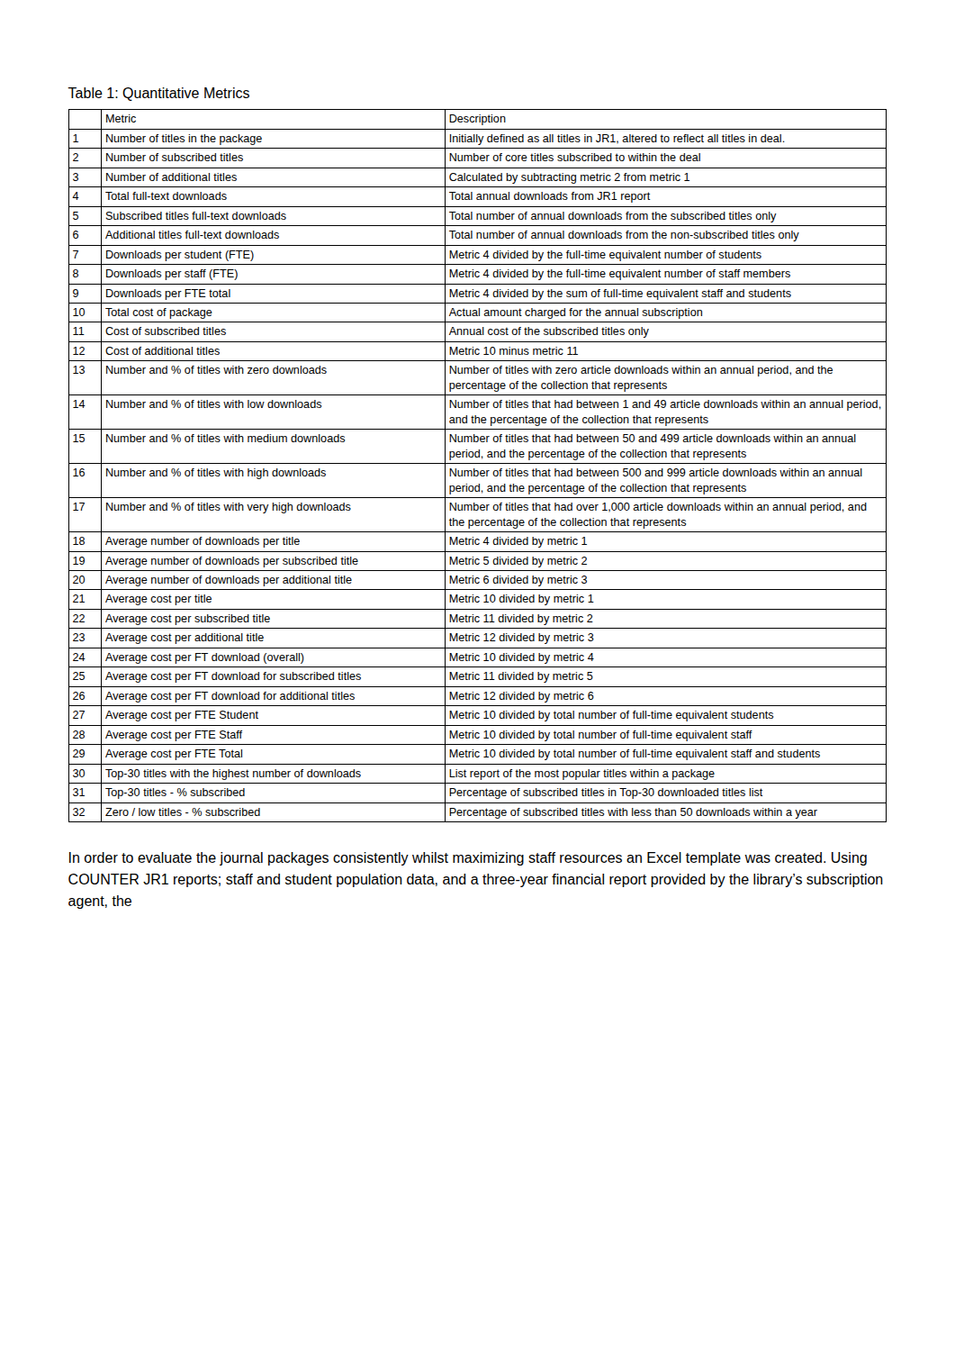Table 1: Quantitative Metrics
| | Metric | Description |
| --- | --- | --- |
| 1 | Number of titles in the package | Initially defined as all titles in JR1, altered to reflect all titles in deal. |
| 2 | Number of subscribed titles | Number of core titles subscribed to within the deal |
| 3 | Number of additional titles | Calculated by subtracting metric 2 from metric 1 |
| 4 | Total full-text downloads | Total annual downloads from JR1 report |
| 5 | Subscribed titles full-text downloads | Total number of annual downloads from the subscribed titles only |
| 6 | Additional titles full-text downloads | Total number of annual downloads from the non-subscribed titles only |
| 7 | Downloads per student (FTE) | Metric 4 divided by the full-time equivalent number of students |
| 8 | Downloads per staff (FTE) | Metric 4 divided by the full-time equivalent number of staff members |
| 9 | Downloads per FTE total | Metric 4 divided by the sum of full-time equivalent staff and students |
| 10 | Total cost of package | Actual amount charged for the annual subscription |
| 11 | Cost of subscribed titles | Annual cost of the subscribed titles only |
| 12 | Cost of additional titles | Metric 10 minus metric 11 |
| 13 | Number and % of titles with zero downloads | Number of titles with zero article downloads within an annual period, and the percentage of the collection that represents |
| 14 | Number and % of titles with low downloads | Number of titles that had between 1 and 49 article downloads within an annual period, and the percentage of the collection that represents |
| 15 | Number and % of titles with medium downloads | Number of titles that had between 50 and 499 article downloads within an annual period, and the percentage of the collection that represents |
| 16 | Number and % of titles with high downloads | Number of titles that had between 500 and 999 article downloads within an annual period, and the percentage of the collection that represents |
| 17 | Number and % of titles with very high downloads | Number of titles that had over 1,000 article downloads within an annual period, and the percentage of the collection that represents |
| 18 | Average number of downloads per title | Metric 4 divided by metric 1 |
| 19 | Average number of downloads per subscribed title | Metric 5 divided by metric 2 |
| 20 | Average number of downloads per additional title | Metric 6 divided by metric 3 |
| 21 | Average cost per title | Metric 10 divided by metric 1 |
| 22 | Average cost per subscribed title | Metric 11 divided by metric 2 |
| 23 | Average cost per additional title | Metric 12 divided by metric 3 |
| 24 | Average cost per FT download (overall) | Metric 10 divided by metric 4 |
| 25 | Average cost per FT download for subscribed titles | Metric 11 divided by metric 5 |
| 26 | Average cost per FT download for additional titles | Metric 12 divided by metric 6 |
| 27 | Average cost per FTE Student | Metric 10 divided by total number of full-time equivalent students |
| 28 | Average cost per FTE Staff | Metric 10 divided by total number of full-time equivalent staff |
| 29 | Average cost per FTE Total | Metric 10 divided by total number of full-time equivalent staff and students |
| 30 | Top-30 titles with the highest number of downloads | List report of the most popular titles within a package |
| 31 | Top-30 titles - % subscribed | Percentage of subscribed titles in Top-30 downloaded titles list |
| 32 | Zero / low titles - % subscribed | Percentage of subscribed titles with less than 50 downloads within a year |
In order to evaluate the journal packages consistently whilst maximizing staff resources an Excel template was created. Using COUNTER JR1 reports; staff and student population data, and a three-year financial report provided by the library’s subscription agent, the